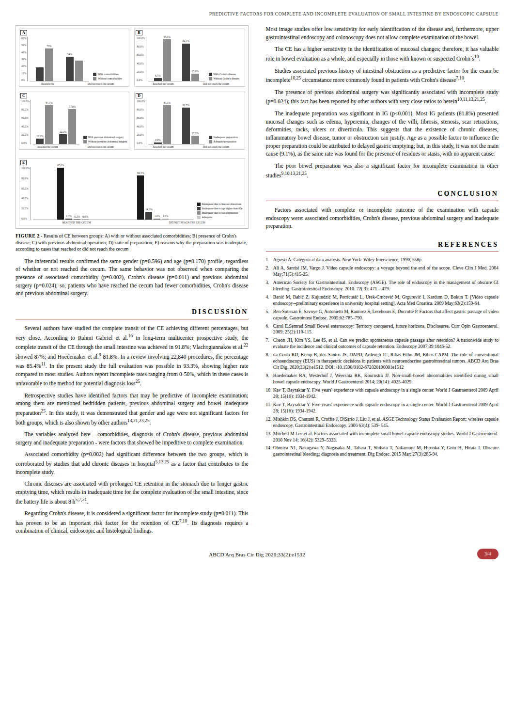Predictive factors for complete and incomplete evaluation of small intestine by endoscopic capsule
A
60%
50%
40%
30%
20%
10%
0%
73%
54%
With comorbidities
Without comorbidities
Reached the Did not reach the cecum
B
100,0%
80,0%
60,0%
40,0%
20,0%
0,0%
6,5%
93,5%
84,1%
15,9%
With Crohn's disease
Without Crohn's disease
Reached the cecum Did not reach the cecum
C
100,0%
80,0%
60,0%
40,0%
20,0%
0,0%
12,3%
87,7%
22,2%
77,8%
With previous abdominal surgery
Without previous abdominal surgery
Reached the cecum Did not reach the cecum
D
100,0%
80,0%
60,0%
40,0%
20,0%
0,0%
2,9%
87,1%
82,5%
17,5%
Inadequate preparation
Adequate preparation
Reached the cecum Did not reach the cecum
E
100,0%
80,0%
60,0%
40,0%
20,0%
0,0%
97,1%
1,3%
0,2%
0,6%
82,5%
14,3%
1,6%
1,6%
Inadequate due to mucosa alterations
Inadequate due to age higher than 60y
Inadequate due to bad preparation
Adequate
REACHED THE CECUM DID NOT REACH THE CECUM
FIGURE 2 - Results of CE between groups: A) with or without associated comorbidities; B) presence of Crohn's disease; C) with previous abdominal operation; D) state of preparation; E) reasons why the preparation was inadequate, according to cases that reached or did not reach the cecum
The inferential results confirmed the same gender (p=0.596) and age (p=0.170) profile, regardless of whether or not reached the cecum. The same behavior was not observed when comparing the presence of associated comorbidity (p=0.002), Crohn's disease (p=0.011) and previous abdominal surgery (p=0.024); so, patients who have reached the cecum had fewer comorbidities, Crohn's disease and previous abdominal surgery.
DISCUSSION
Several authors have studied the complete transit of the CE achieving different percentages, but very close. According to Rahmi Gabriel et al.16 in long-term multicenter prospective study, the complete transit of the CE through the small intestine was achieved in 91.8%; Vlachogiannakos et al.22 showed 87%; and Hoedemaker et al.9 81.8%. In a review involving 22,840 procedures, the percentage was 85.4%11. In the present study the full evaluation was possible in 93.3%, showing higher rate compared to most studies. Authors report incomplete rates ranging from 0-50%, which in these cases is unfavorable to the method for potential diagnosis loss25.
Retrospective studies have identified factors that may be predictive of incomplete examination; among them are mentioned bedridden patients, previous abdominal surgery and bowel inadequate preparation25. In this study, it was demonstrated that gender and age were not significant factors for both groups, which is also shown by other authors13,21,23,25.
The variables analyzed here - comorbidities, diagnosis of Crohn's disease, previous abdominal surgery and inadequate preparation - were factors that showed be impeditive to complete examination.
Associated comorbidity (p=0.002) had significant difference between the two groups, which is corroborated by studies that add chronic diseases in hospital5,13,25 as a factor that contributes to the incomplete study.
Chronic diseases are associated with prolonged CE retention in the stomach due to longer gastric emptying time, which results in inadequate time for the complete evaluation of the small intestine, since the battery life is about 8 h5,7,21.
Regarding Crohn's disease, it is considered a significant factor for incomplete study (p=0.011). This has proven to be an important risk factor for the retention of CE7,10. Its diagnosis requires a combination of clinical, endoscopic and histological findings.
Most image studies offer low sensitivity for early identification of the disease and, furthermore, upper gastrointestinal endoscopy and colonoscopy does not allow complete examination of the bowel.
The CE has a higher sensitivity in the identification of mucosal changes; therefore, it has valuable role in bowel evaluation as a whole, and especially in those with known or suspected Crohn´s10.
Studies associated previous history of intestinal obstruction as a predictive factor for the exam be incomplete10,25 circumstance more commonly found in patients with Crohn's disease7,10.
The presence of previous abdominal surgery was significantly associated with incomplete study (p=0.024); this fact has been reported by other authors with very close ratios to herein10,11,13,21,25.
The inadequate preparation was significant in IG (p<0.001). Most IG patients (81.8%) presented mucosal changes such as edema, hyperemia, changes of the villi, fibrosis, stenosis, scar retractions, deformities, tacks, ulcers or diverticula. This suggests that the existence of chronic diseases, inflammatory bowel disease, tumor or obstruction can justify. Age as a possible factor to influence the proper preparation could be attributed to delayed gastric emptying; but, in this study, it was not the main cause (9.1%), as the same rate was found for the presence of residues or stasis, with no apparent cause.
The poor bowel preparation was also a significant factor for incomplete examination in other studies9,10,13,21,25.
CONCLUSION
Factors associated with complete or incomplete outcome of the examination with capsule endoscopy were: associated comorbidities, Crohn's disease, previous abdominal surgery and inadequate preparation.
REFERENCES
Agresti A. Categorical data analysis. New York: Wiley Interscience, 1990, 558p
Ali A, Santisi JM, Vargo J. Video capsule endoscopy: a voyage beyond the end of the scope. Cleve Clin J Med. 2004 May;71(5):415-25.
American Society for Gastrointestinal. Endoscopy (ASGE). The role of endoscopy in the management of obscure GI bleeding. Gastrointestinal Endoscopy. 2010. 72( 3): 471 – 479.
Banić M, Babić Z, Kujundzić M, Petricusić L, Urek-Crncević M, Grgurević I, Kardum D, Bokun T. [Video capsule endoscopy--preliminary experience in university hospital setting]. Acta Med Croatica. 2009 May;63(2):159-64.
Ben-Soussan E, Savoye G, Antonietti M, Ramirez S, Lerebours E, Ducrotté P. Factors that affect gastric passage of video capsule. Gastrointest Endosc. 2005;62:785–790.
Carol E.Semrad Small Bowel enteroscopy: Territory conquered, future horizons. Disclosures. Curr Opin Gastroenterol. 2009; 25(2):110-115.
Cheon JH, Kim YS, Lee IS, et al. Can we predict spontaneous capsule passage after retention? A nationwide study to evaluate the incidence and clinical outcomes of capsule retention. Endoscopy 2007;39:1046-52.
da Costa RD, Kemp R, dos Santos JS, DAPD, Ardengh JC, Ribas-Filho JM, Ribas CAPM. The role of conventional echoendoscopy (EUS) in therapeutic decisions in patients with neuroendocrine gastrointestinal tumors. ABCD Arq Bras Cir Dig. 2020;33(2):e1512. DOI: /10.1590/0102-672020190001e1512
Hoedemaker RA, Westerhof J, Weersma RK, Koornstra JJ. Non-small-bowel abnormalities identified during small bowel capsule endoscopy. World J Gastroenterol 2014; 20(14): 4025-4029.
Kav T, Bayraktar Y. Five years' experience with capsule endoscopy in a single center. World J Gastroenterol 2009 April 28; 15(16): 1934-1942.
Kav T, Bayraktar Y. Five years' experience with capsule endoscopy in a single center. World J Gastroenterol 2009 April 28; 15(16): 1934-1942.
Mishkin DS, Chuttani R, Croffie J, DiSario J, Liu J, et al. ASGE Technology Status Evaluation Report: wireless capsule endoscopy. Gastrointestinal Endoscopy. 2006 63(4): 539- 545.
Mitchell M Lee et al. Factors associated with incomplete small bowel capsule endoscopy studies. World J Gastroenterol. 2010 Nov 14; 16(42): 5329–5333.
Ohmiya N1, Nakagawa Y, Nagasaka M, Tahara T, Shibata T, Nakamura M, Hirooka Y, Goto H, Hirata I. Obscure gastrointestinal bleeding: diagnosis and treatment. Dig Endosc. 2015 Mar; 27(3):285-94.
ABCD Arq Bras Cir Dig 2020;33(2):e1532
3/4